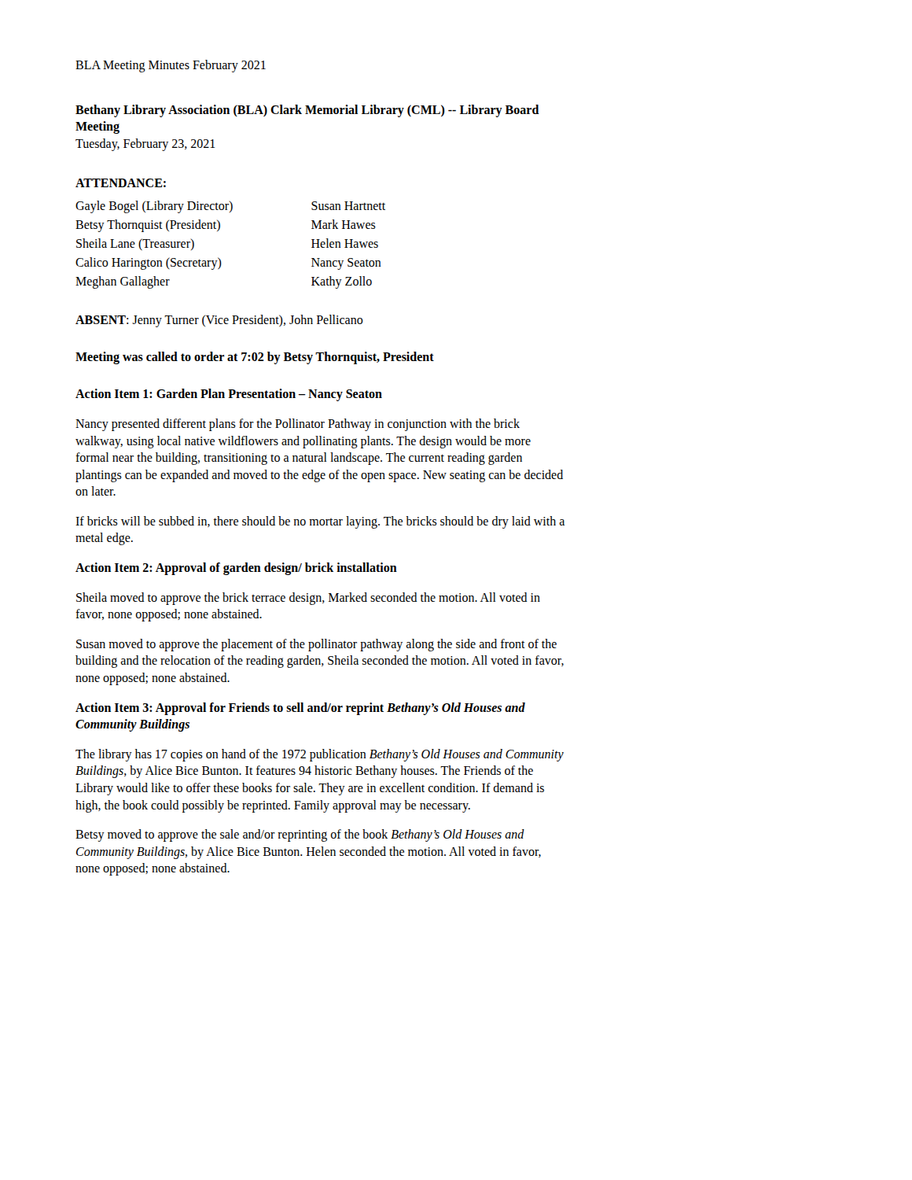BLA Meeting Minutes February 2021
Bethany Library Association (BLA) Clark Memorial Library (CML) -- Library Board Meeting
Tuesday, February 23, 2021
ATTENDANCE:
| Gayle Bogel (Library Director) | Susan Hartnett |
| Betsy Thornquist (President) | Mark Hawes |
| Sheila Lane (Treasurer) | Helen Hawes |
| Calico Harington (Secretary) | Nancy Seaton |
| Meghan Gallagher | Kathy Zollo |
ABSENT: Jenny Turner (Vice President), John Pellicano
Meeting was called to order at 7:02 by Betsy Thornquist, President
Action Item 1: Garden Plan Presentation – Nancy Seaton
Nancy presented different plans for the Pollinator Pathway in conjunction with the brick walkway, using local native wildflowers and pollinating plants. The design would be more formal near the building, transitioning to a natural landscape. The current reading garden plantings can be expanded and moved to the edge of the open space. New seating can be decided on later.
If bricks will be subbed in, there should be no mortar laying. The bricks should be dry laid with a metal edge.
Action Item 2: Approval of garden design/ brick installation
Sheila moved to approve the brick terrace design, Marked seconded the motion. All voted in favor, none opposed; none abstained.
Susan moved to approve the placement of the pollinator pathway along the side and front of the building and the relocation of the reading garden, Sheila seconded the motion. All voted in favor, none opposed; none abstained.
Action Item 3: Approval for Friends to sell and/or reprint Bethany’s Old Houses and Community Buildings
The library has 17 copies on hand of the 1972 publication Bethany’s Old Houses and Community Buildings, by Alice Bice Bunton. It features 94 historic Bethany houses. The Friends of the Library would like to offer these books for sale. They are in excellent condition. If demand is high, the book could possibly be reprinted. Family approval may be necessary.
Betsy moved to approve the sale and/or reprinting of the book Bethany’s Old Houses and Community Buildings, by Alice Bice Bunton. Helen seconded the motion. All voted in favor, none opposed; none abstained.